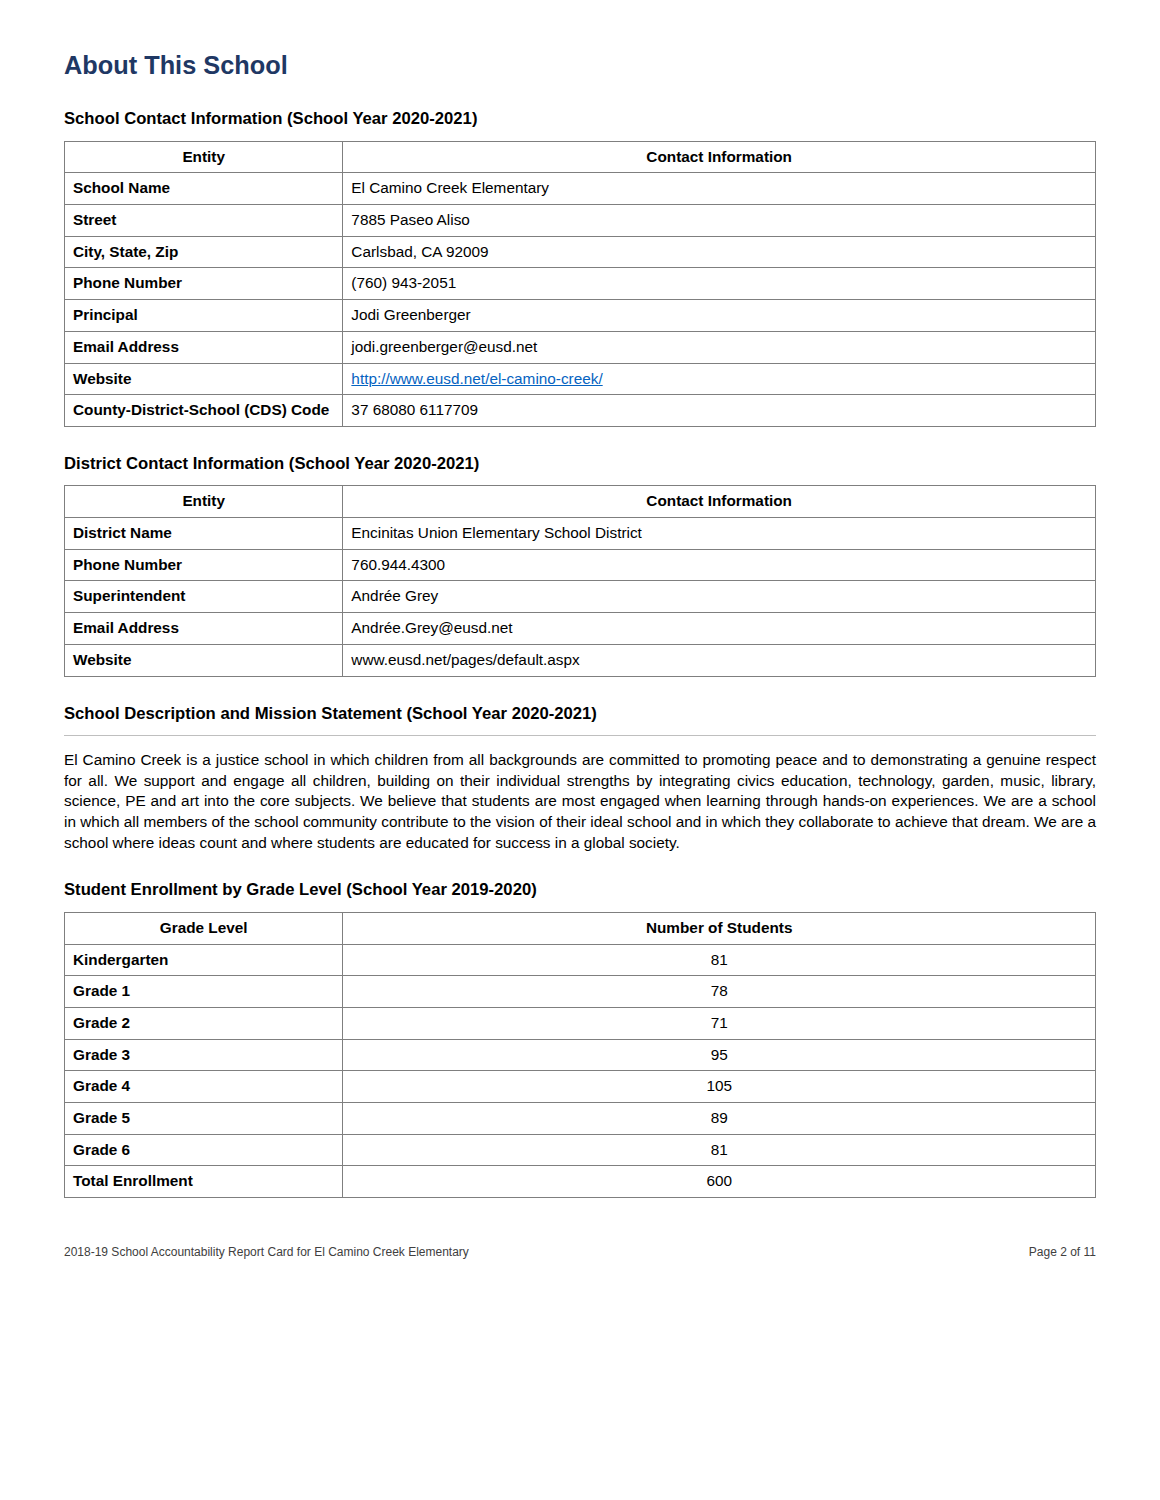About This School
School Contact Information (School Year 2020-2021)
| Entity | Contact Information |
| --- | --- |
| School Name | El Camino Creek Elementary |
| Street | 7885 Paseo Aliso |
| City, State, Zip | Carlsbad, CA 92009 |
| Phone Number | (760) 943-2051 |
| Principal | Jodi Greenberger |
| Email Address | jodi.greenberger@eusd.net |
| Website | http://www.eusd.net/el-camino-creek/ |
| County-District-School (CDS) Code | 37 68080 6117709 |
District Contact Information (School Year 2020-2021)
| Entity | Contact Information |
| --- | --- |
| District Name | Encinitas Union Elementary School District |
| Phone Number | 760.944.4300 |
| Superintendent | Andrée Grey |
| Email Address | Andrée.Grey@eusd.net |
| Website | www.eusd.net/pages/default.aspx |
School Description and Mission Statement (School Year 2020-2021)
El Camino Creek is a justice school in which children from all backgrounds are committed to promoting peace and to demonstrating a genuine respect for all. We support and engage all children, building on their individual strengths by integrating civics education, technology, garden, music, library, science, PE and art into the core subjects. We believe that students are most engaged when learning through hands-on experiences. We are a school in which all members of the school community contribute to the vision of their ideal school and in which they collaborate to achieve that dream. We are a school where ideas count and where students are educated for success in a global society.
Student Enrollment by Grade Level (School Year 2019-2020)
| Grade Level | Number of Students |
| --- | --- |
| Kindergarten | 81 |
| Grade 1 | 78 |
| Grade 2 | 71 |
| Grade 3 | 95 |
| Grade 4 | 105 |
| Grade 5 | 89 |
| Grade 6 | 81 |
| Total Enrollment | 600 |
2018-19 School Accountability Report Card for El Camino Creek Elementary Page 2 of 11